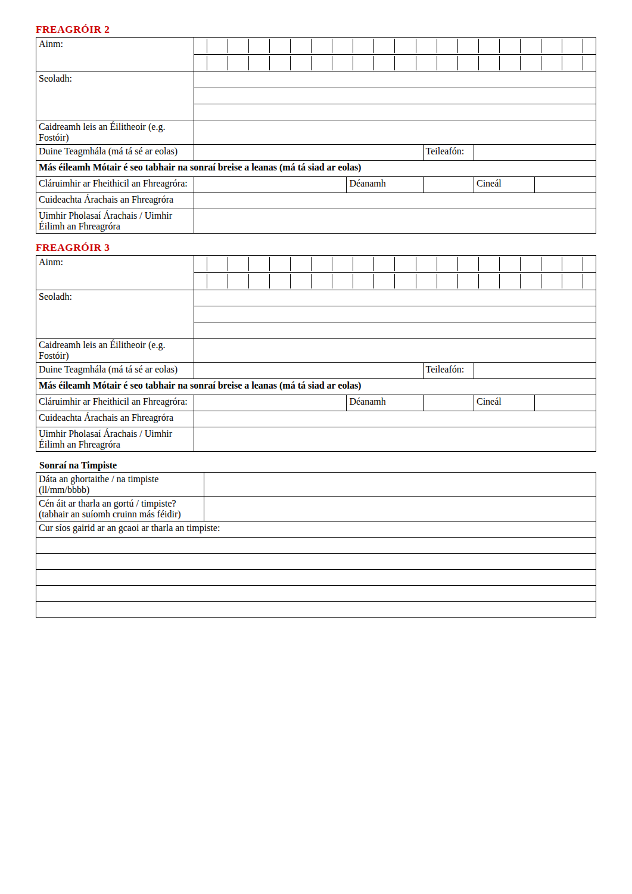FREAGRÓIR 2
| Ainm: | |
| Seoladh: | |
| Caidreamh leis an Éilitheoir (e.g. Fostóir) | |
| Duine Teagmhála (má tá sé ar eolas) | | Teileafón: | |
| Más éileamh Mótair é seo tabhair na sonraí breise a leanas (má tá siad ar eolas) |
| Cláruimhir ar Fheithicil an Fhreagróra: | | Déanamh | | Cineál | |
| Cuideachta Árachais an Fhreagróra | |
| Uimhir Pholasaí Árachais / Uimhir Éilimh an Fhreagróra | |
FREAGRÓIR 3
| Ainm: | |
| Seoladh: | |
| Caidreamh leis an Éilitheoir (e.g. Fostóir) | |
| Duine Teagmhála (má tá sé ar eolas) | | Teileafón: | |
| Más éileamh Mótair é seo tabhair na sonraí breise a leanas (má tá siad ar eolas) |
| Cláruimhir ar Fheithicil an Fhreagróra: | | Déanamh | | Cineál | |
| Cuideachta Árachais an Fhreagróra | |
| Uimhir Pholasaí Árachais / Uimhir Éilimh an Fhreagróra | |
Sonraí na Timpiste
| Dáta an ghortaithe / na timpiste (ll/mm/bbbb) | |
| Cén áit ar tharla an gortú / timpiste? (tabhair an suíomh cruinn más féidir) | |
| Cur síos gairid ar an gcaoi ar tharla an timpiste: |